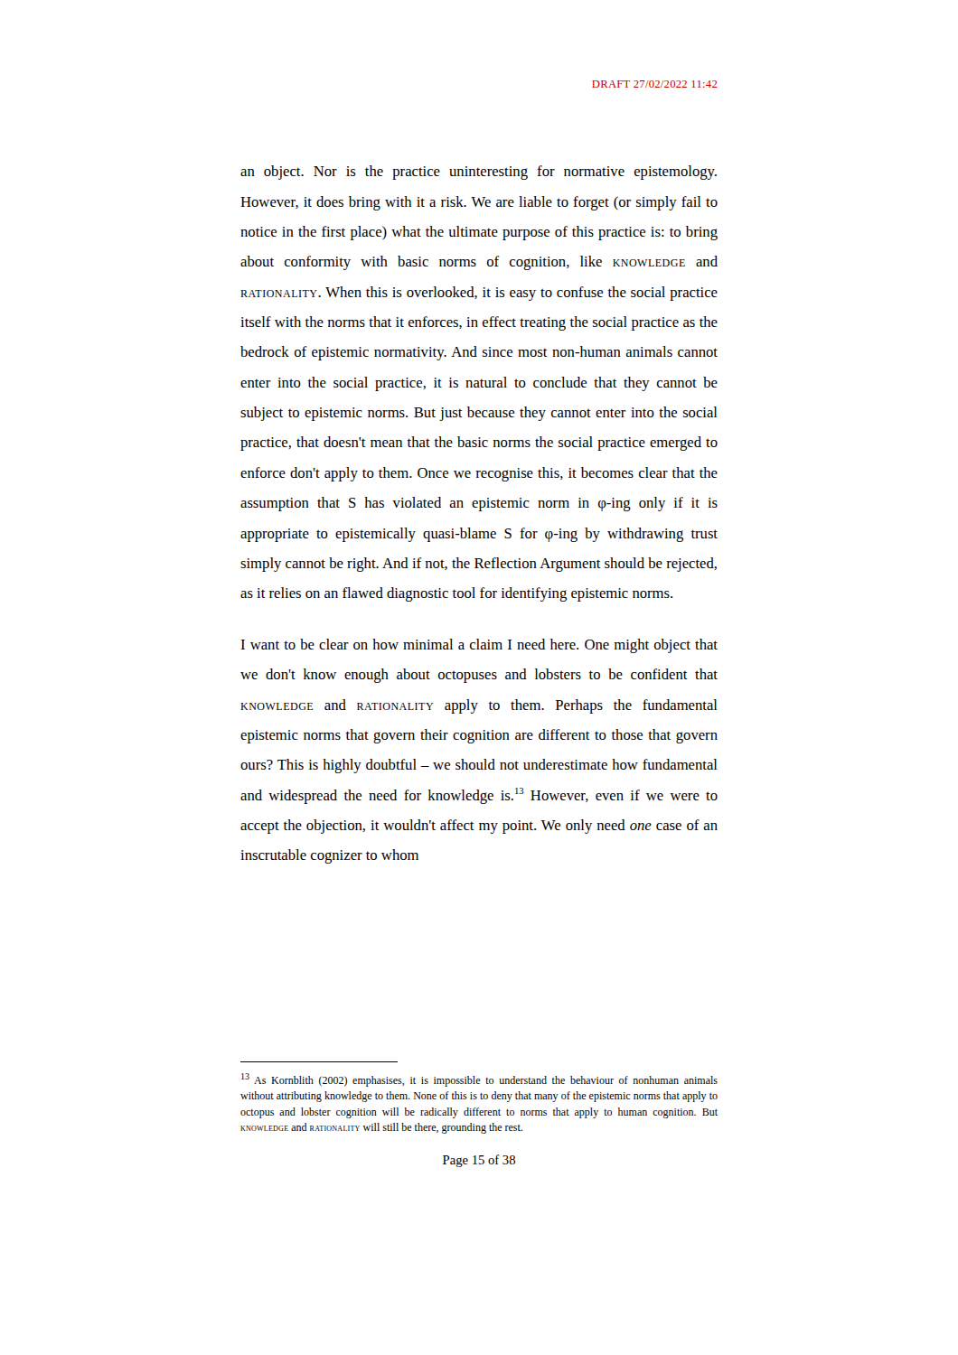DRAFT 27/02/2022 11:42
an object. Nor is the practice uninteresting for normative epistemology. However, it does bring with it a risk. We are liable to forget (or simply fail to notice in the first place) what the ultimate purpose of this practice is: to bring about conformity with basic norms of cognition, like knowledge and rationality. When this is overlooked, it is easy to confuse the social practice itself with the norms that it enforces, in effect treating the social practice as the bedrock of epistemic normativity. And since most non-human animals cannot enter into the social practice, it is natural to conclude that they cannot be subject to epistemic norms. But just because they cannot enter into the social practice, that doesn't mean that the basic norms the social practice emerged to enforce don't apply to them. Once we recognise this, it becomes clear that the assumption that S has violated an epistemic norm in φ-ing only if it is appropriate to epistemically quasi-blame S for φ-ing by withdrawing trust simply cannot be right. And if not, the Reflection Argument should be rejected, as it relies on an flawed diagnostic tool for identifying epistemic norms.
I want to be clear on how minimal a claim I need here. One might object that we don't know enough about octopuses and lobsters to be confident that knowledge and rationality apply to them. Perhaps the fundamental epistemic norms that govern their cognition are different to those that govern ours? This is highly doubtful – we should not underestimate how fundamental and widespread the need for knowledge is.13 However, even if we were to accept the objection, it wouldn't affect my point. We only need one case of an inscrutable cognizer to whom
13 As Kornblith (2002) emphasises, it is impossible to understand the behaviour of nonhuman animals without attributing knowledge to them. None of this is to deny that many of the epistemic norms that apply to octopus and lobster cognition will be radically different to norms that apply to human cognition. But knowledge and rationality will still be there, grounding the rest.
Page 15 of 38